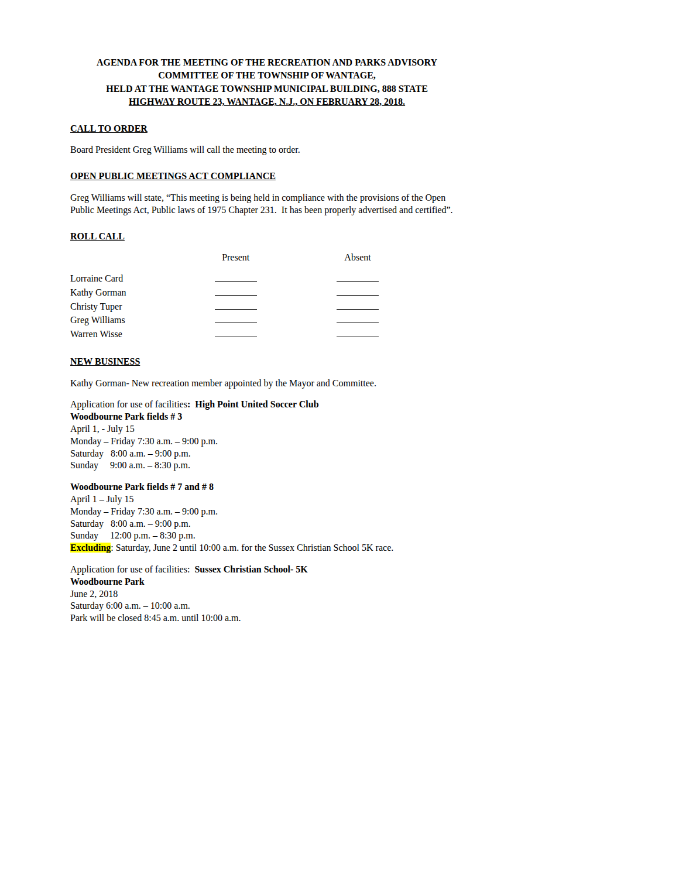AGENDA FOR THE MEETING OF THE RECREATION AND PARKS ADVISORY
COMMITTEE OF THE TOWNSHIP OF WANTAGE,
HELD AT THE WANTAGE TOWNSHIP MUNICIPAL BUILDING, 888 STATE
HIGHWAY ROUTE 23, WANTAGE, N.J., ON FEBRUARY 28, 2018.
CALL TO ORDER
Board President Greg Williams will call the meeting to order.
OPEN PUBLIC MEETINGS ACT COMPLIANCE
Greg Williams will state, “This meeting is being held in compliance with the provisions of the Open Public Meetings Act, Public laws of 1975 Chapter 231. It has been properly advertised and certified”.
ROLL CALL
| | Present | Absent |
| --- | --- | --- |
| Lorraine Card | | |
| Kathy Gorman | | |
| Christy Tuper | | |
| Greg Williams | | |
| Warren Wisse | | |
NEW BUSINESS
Kathy Gorman- New recreation member appointed by the Mayor and Committee.
Application for use of facilities: High Point United Soccer Club
Woodbourne Park fields # 3
April 1, - July 15
Monday – Friday 7:30 a.m. – 9:00 p.m.
Saturday 8:00 a.m. – 9:00 p.m.
Sunday 9:00 a.m. – 8:30 p.m.
Woodbourne Park fields # 7 and # 8
April 1 – July 15
Monday – Friday 7:30 a.m. – 9:00 p.m.
Saturday 8:00 a.m. – 9:00 p.m.
Sunday 12:00 p.m. – 8:30 p.m.
Excluding: Saturday, June 2 until 10:00 a.m. for the Sussex Christian School 5K race.
Application for use of facilities: Sussex Christian School- 5K
Woodbourne Park
June 2, 2018
Saturday 6:00 a.m. – 10:00 a.m.
Park will be closed 8:45 a.m. until 10:00 a.m.